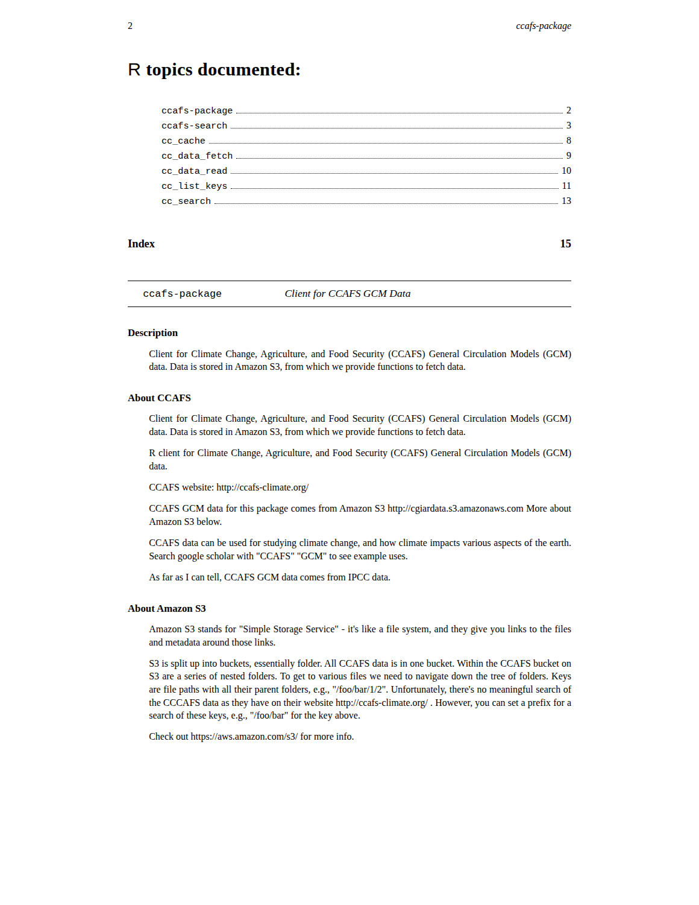2 ccafs-package
R topics documented:
ccafs-package 2
ccafs-search 3
cc_cache 8
cc_data_fetch 9
cc_data_read 10
cc_list_keys 11
cc_search 13
Index 15
ccafs-package Client for CCAFS GCM Data
Description
Client for Climate Change, Agriculture, and Food Security (CCAFS) General Circulation Models (GCM) data. Data is stored in Amazon S3, from which we provide functions to fetch data.
About CCAFS
Client for Climate Change, Agriculture, and Food Security (CCAFS) General Circulation Models (GCM) data. Data is stored in Amazon S3, from which we provide functions to fetch data.
R client for Climate Change, Agriculture, and Food Security (CCAFS) General Circulation Models (GCM) data.
CCAFS website: http://ccafs-climate.org/
CCAFS GCM data for this package comes from Amazon S3 http://cgiardata.s3.amazonaws.com More about Amazon S3 below.
CCAFS data can be used for studying climate change, and how climate impacts various aspects of the earth. Search google scholar with "CCAFS" "GCM" to see example uses.
As far as I can tell, CCAFS GCM data comes from IPCC data.
About Amazon S3
Amazon S3 stands for "Simple Storage Service" - it's like a file system, and they give you links to the files and metadata around those links.
S3 is split up into buckets, essentially folder. All CCAFS data is in one bucket. Within the CCAFS bucket on S3 are a series of nested folders. To get to various files we need to navigate down the tree of folders. Keys are file paths with all their parent folders, e.g., "/foo/bar/1/2". Unfortunately, there's no meaningful search of the CCCAFS data as they have on their website http://ccafs-climate.org/ . However, you can set a prefix for a search of these keys, e.g., "/foo/bar" for the key above.
Check out https://aws.amazon.com/s3/ for more info.